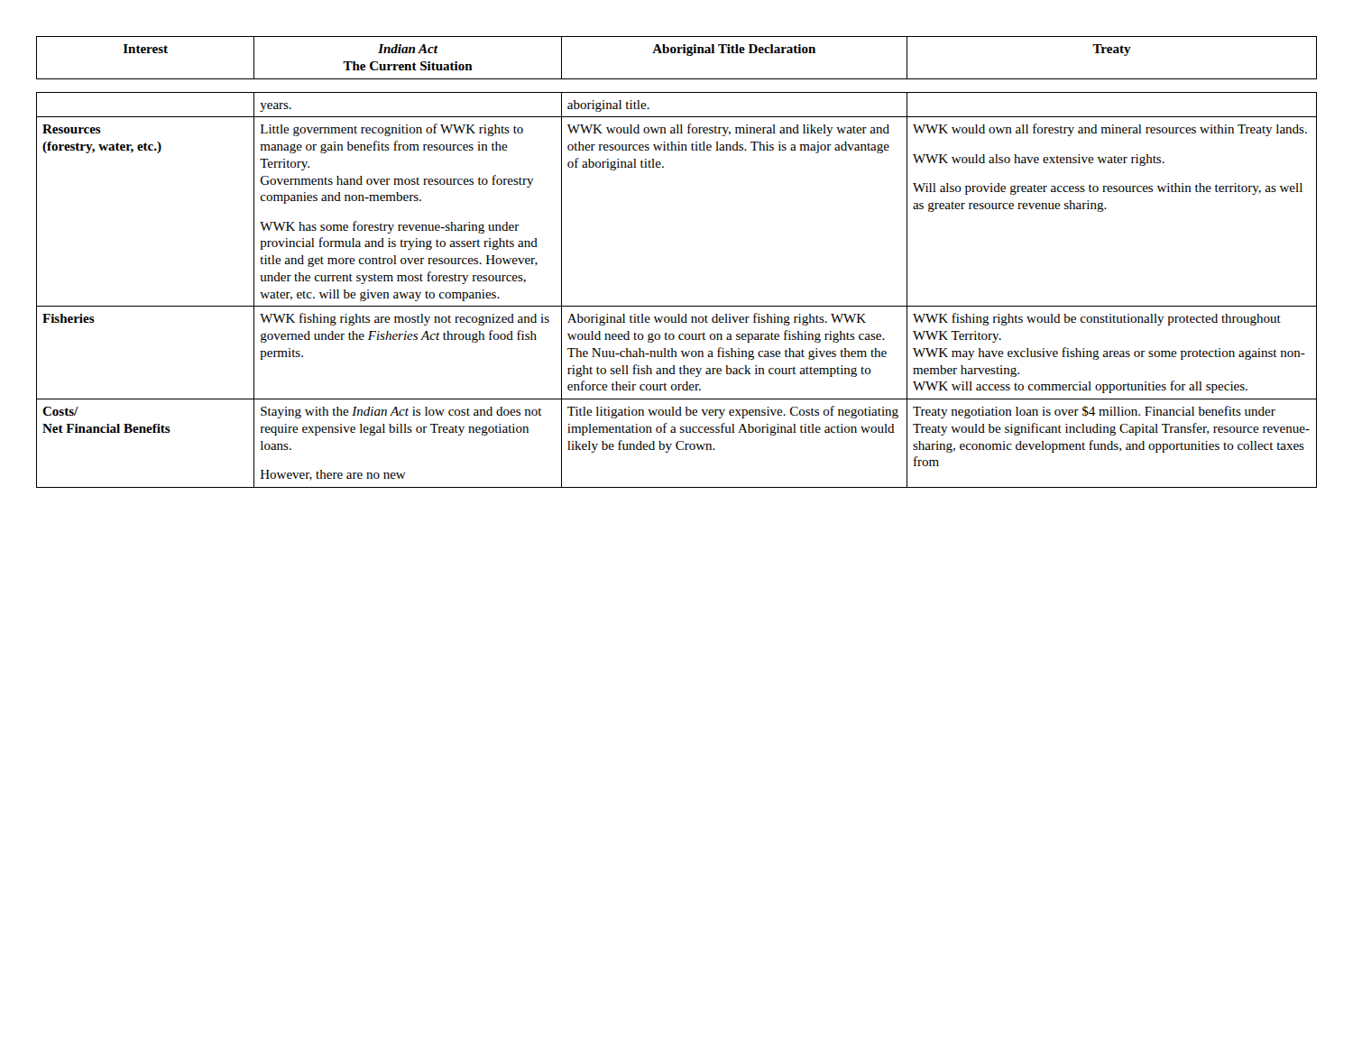| Interest | Indian Act The Current Situation | Aboriginal Title Declaration | Treaty |
| --- | --- | --- | --- |
| | years. | aboriginal title. | |
| Resources (forestry, water, etc.) | Little government recognition of WWK rights to manage or gain benefits from resources in the Territory. Governments hand over most resources to forestry companies and non-members. WWK has some forestry revenue-sharing under provincial formula and is trying to assert rights and title and get more control over resources. However, under the current system most forestry resources, water, etc. will be given away to companies. | WWK would own all forestry, mineral and likely water and other resources within title lands. This is a major advantage of aboriginal title. | WWK would own all forestry and mineral resources within Treaty lands. WWK would also have extensive water rights. Will also provide greater access to resources within the territory, as well as greater resource revenue sharing. |
| Fisheries | WWK fishing rights are mostly not recognized and is governed under the Fisheries Act through food fish permits. | Aboriginal title would not deliver fishing rights. WWK would need to go to court on a separate fishing rights case. The Nuu-chah-nulth won a fishing case that gives them the right to sell fish and they are back in court attempting to enforce their court order. | WWK fishing rights would be constitutionally protected throughout WWK Territory. WWK may have exclusive fishing areas or some protection against non-member harvesting. WWK will access to commercial opportunities for all species. |
| Costs/ Net Financial Benefits | Staying with the Indian Act is low cost and does not require expensive legal bills or Treaty negotiation loans. However, there are no new | Title litigation would be very expensive. Costs of negotiating implementation of a successful Aboriginal title action would likely be funded by Crown. | Treaty negotiation loan is over $4 million. Financial benefits under Treaty would be significant including Capital Transfer, resource revenue-sharing, economic development funds, and opportunities to collect taxes from |